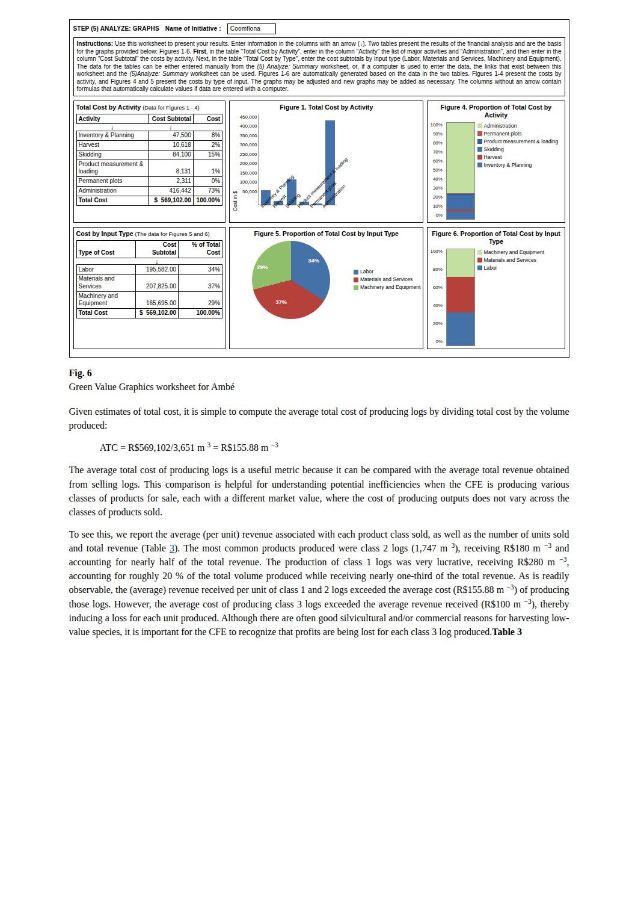STEP (5) ANALYZE: GRAPHS Name of Initiative : Coomflona
Instructions: Use this worksheet to present your results. Enter information in the columns with an arrow (↓). Two tables present the results of the financial analysis and are the basis for the graphs provided below: Figures 1-6. First, in the table "Total Cost by Activity", enter in the column "Activity" the list of major activities and "Administration", and then enter in the column "Cost Subtotal" the costs by activity. Next, in the table "Total Cost by Type", enter the cost subtotals by input type (Labor, Materials and Services, Machinery and Equipment). The data for the tables can be either entered manually from the (5) Analyze: Summary worksheet, or, if a computer is used to enter the data, the links that exist between this worksheet and the (5)Analyze: Summary worksheet can be used. Figures 1-6 are automatically generated based on the data in the two tables. Figures 1-4 present the costs by activity, and Figures 4 and 5 present the costs by type of input. The graphs may be adjusted and new graphs may be added as necessary. The columns without an arrow contain formulas that automatically calculate values if data are entered with a computer.
Total Cost by Activity (Data for Figures 1 - 4)
| Activity | Cost Subtotal | Cost |
| --- | --- | --- |
| ↓ | ↓ | |
| Inventory & Planning | 47,500 | 8% |
| Harvest | 10,618 | 2% |
| Skidding | 84,100 | 15% |
| Product measurement & loading | 8,131 | 1% |
| Permanent plots | 2,311 | 0% |
| Administration | 416,442 | 73% |
| Total Cost | $ 569,102.00 | 100.00% |
Figure 1. Total Cost by Activity
Cost in $
450,000 400,000 350,000 300,000 250,000 200,000 150,000 100,000 50,000 -
Inventory & Planning Harvest Skidding Product measurement & loading Permanent plots Administration
Figure 4. Proportion of Total Cost by Activity
100% 90% 80% 70% 60% 50% 40% 30% 20% 10% 0%
Administration
Permanent plots
Product measurement & loading
Skidding
Harvest
Inventory & Planning
Cost by Input Type (The data for Figures 5 and 6)
| Type of Cost | Cost Subtotal | % of Total Cost |
| --- | --- | --- |
| | ↓ | |
| Labor | 195,582.00 | 34% |
| Materials and Services | 207,825.00 | 37% |
| Machinery and Equipment | 165,695.00 | 29% |
| Total Cost | $ 569,102.00 | 100.00% |
Figure 5. Proportion of Total Cost by Input Type
34% 37% 29%
Labor
Materials and Services
Machinery and Equipment
Figure 6. Proportion of Total Cost by Input Type
100% 80% 60% 40% 20% 0%
Machinery and Equipment
Materials and Services
Labor
Fig. 6
Green Value Graphics worksheet for Ambé
Given estimates of total cost, it is simple to compute the average total cost of producing logs by dividing total cost by the volume produced:
ATC = R$569,102/3,651 m 3 = R$155.88 m −3
The average total cost of producing logs is a useful metric because it can be compared with the average total revenue obtained from selling logs. This comparison is helpful for understanding potential inefficiencies when the CFE is producing various classes of products for sale, each with a different market value, where the cost of producing outputs does not vary across the classes of products sold.
To see this, we report the average (per unit) revenue associated with each product class sold, as well as the number of units sold and total revenue (Table 3). The most common products produced were class 2 logs (1,747 m 3), receiving R$180 m −3 and accounting for nearly half of the total revenue. The production of class 1 logs was very lucrative, receiving R$280 m −3, accounting for roughly 20 % of the total volume produced while receiving nearly one-third of the total revenue. As is readily observable, the (average) revenue received per unit of class 1 and 2 logs exceeded the average cost (R$155.88 m −3) of producing those logs. However, the average cost of producing class 3 logs exceeded the average revenue received (R$100 m −3), thereby inducing a loss for each unit produced. Although there are often good silvicultural and/or commercial reasons for harvesting low-value species, it is important for the CFE to recognize that profits are being lost for each class 3 log produced.Table 3